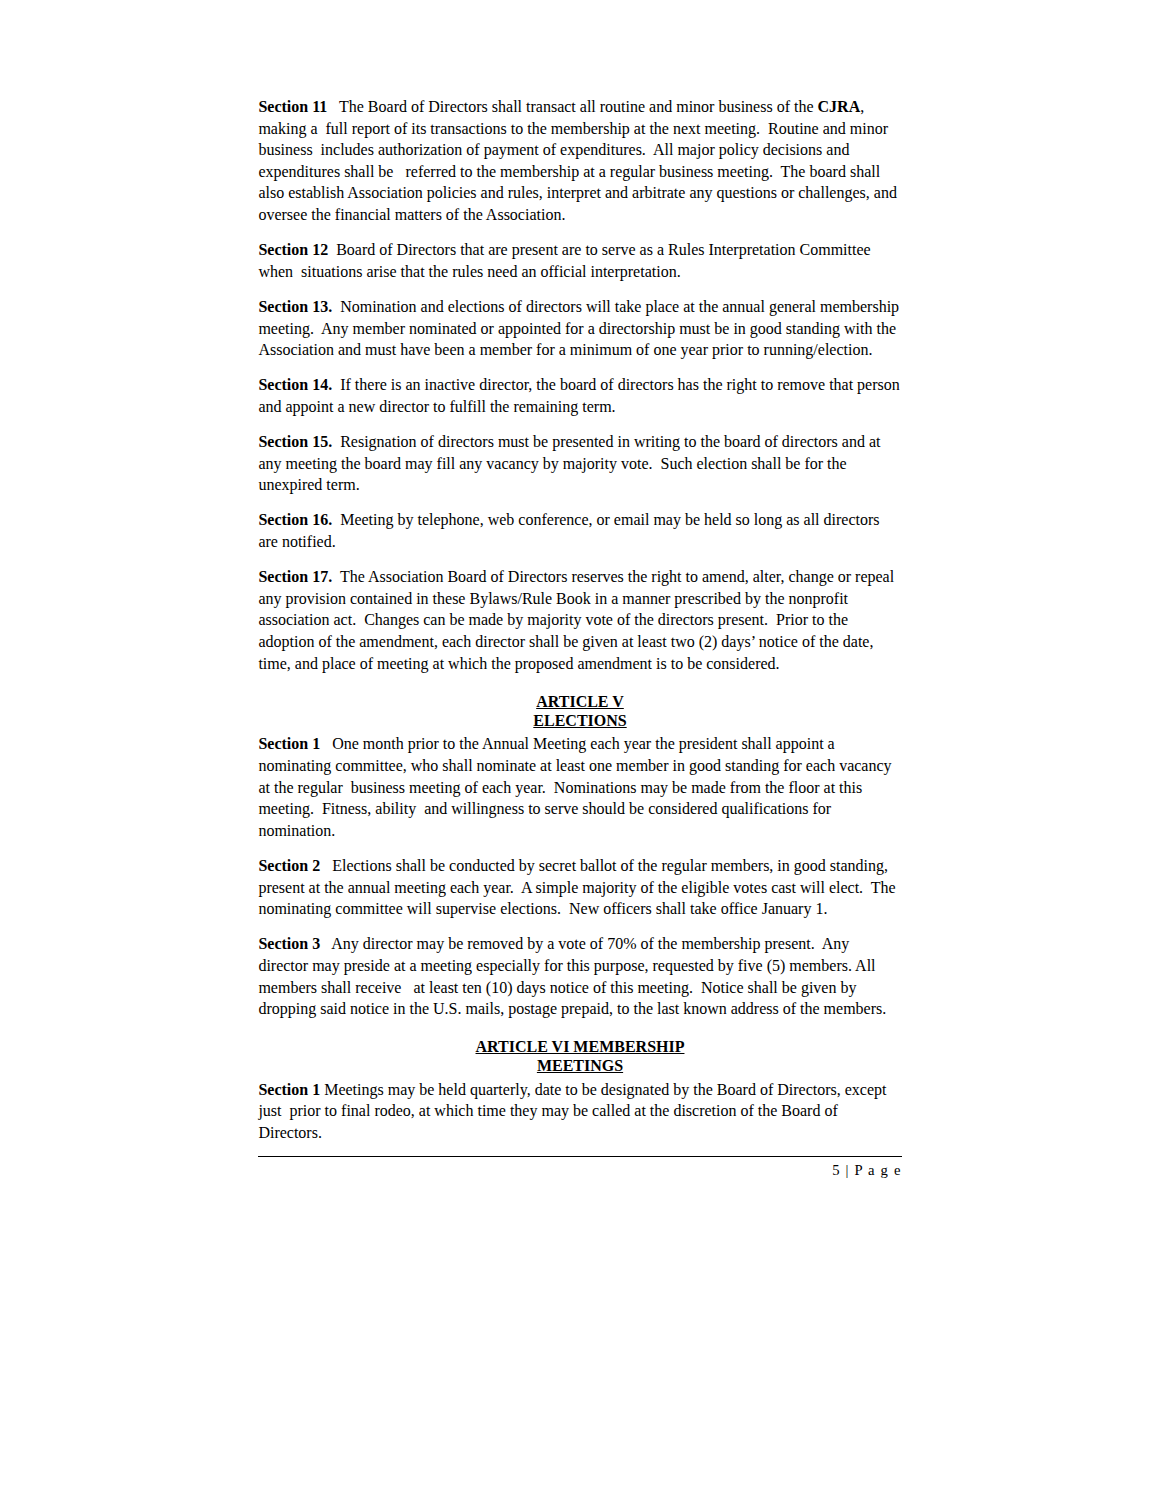Section 11 The Board of Directors shall transact all routine and minor business of the CJRA, making a full report of its transactions to the membership at the next meeting. Routine and minor business includes authorization of payment of expenditures. All major policy decisions and expenditures shall be referred to the membership at a regular business meeting. The board shall also establish Association policies and rules, interpret and arbitrate any questions or challenges, and oversee the financial matters of the Association.
Section 12 Board of Directors that are present are to serve as a Rules Interpretation Committee when situations arise that the rules need an official interpretation.
Section 13. Nomination and elections of directors will take place at the annual general membership meeting. Any member nominated or appointed for a directorship must be in good standing with the Association and must have been a member for a minimum of one year prior to running/election.
Section 14. If there is an inactive director, the board of directors has the right to remove that person and appoint a new director to fulfill the remaining term.
Section 15. Resignation of directors must be presented in writing to the board of directors and at any meeting the board may fill any vacancy by majority vote. Such election shall be for the unexpired term.
Section 16. Meeting by telephone, web conference, or email may be held so long as all directors are notified.
Section 17. The Association Board of Directors reserves the right to amend, alter, change or repeal any provision contained in these Bylaws/Rule Book in a manner prescribed by the nonprofit association act. Changes can be made by majority vote of the directors present. Prior to the adoption of the amendment, each director shall be given at least two (2) days’ notice of the date, time, and place of meeting at which the proposed amendment is to be considered.
ARTICLE V ELECTIONS
Section 1 One month prior to the Annual Meeting each year the president shall appoint a nominating committee, who shall nominate at least one member in good standing for each vacancy at the regular business meeting of each year. Nominations may be made from the floor at this meeting. Fitness, ability and willingness to serve should be considered qualifications for nomination.
Section 2 Elections shall be conducted by secret ballot of the regular members, in good standing, present at the annual meeting each year. A simple majority of the eligible votes cast will elect. The nominating committee will supervise elections. New officers shall take office January 1.
Section 3 Any director may be removed by a vote of 70% of the membership present. Any director may preside at a meeting especially for this purpose, requested by five (5) members. All members shall receive at least ten (10) days notice of this meeting. Notice shall be given by dropping said notice in the U.S. mails, postage prepaid, to the last known address of the members.
ARTICLE VI MEMBERSHIP MEETINGS
Section 1 Meetings may be held quarterly, date to be designated by the Board of Directors, except just prior to final rodeo, at which time they may be called at the discretion of the Board of Directors.
5 | P a g e